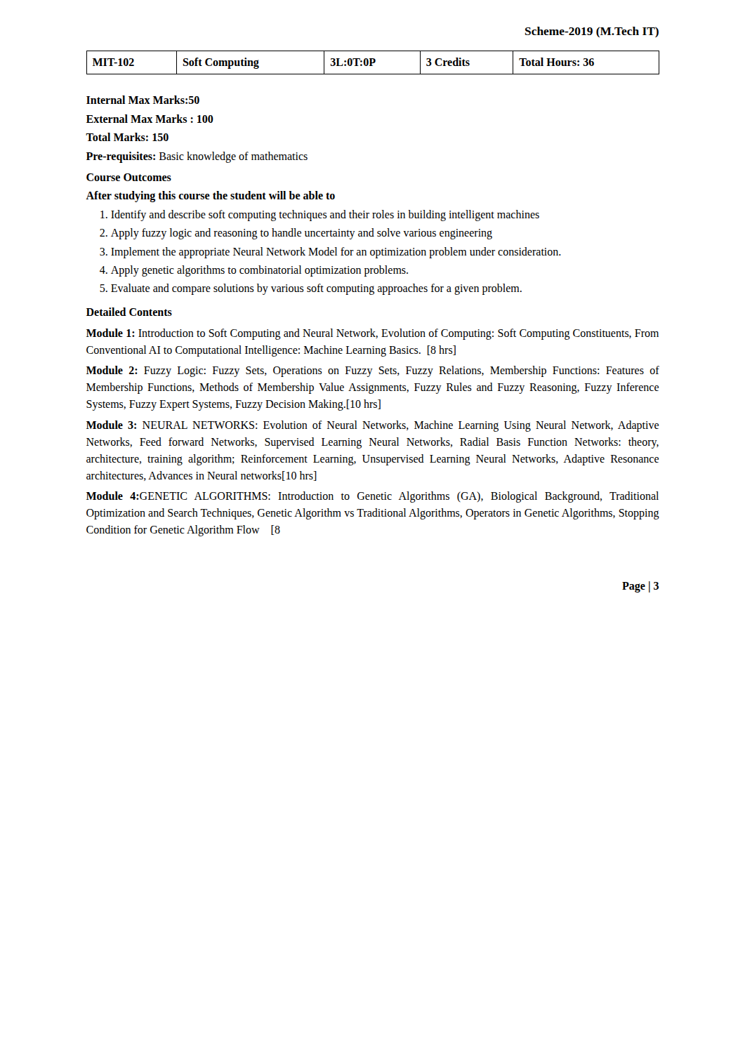Scheme-2019 (M.Tech IT)
| MIT-102 | Soft Computing | 3L:0T:0P | 3 Credits | Total Hours: 36 |
Internal Max Marks:50
External Max Marks : 100
Total Marks: 150
Pre-requisites: Basic knowledge of mathematics
Course Outcomes
After studying this course the student will be able to
Identify and describe soft computing techniques and their roles in building intelligent machines
Apply fuzzy logic and reasoning to handle uncertainty and solve various engineering
Implement the appropriate Neural Network Model for an optimization problem under consideration.
Apply genetic algorithms to combinatorial optimization problems.
Evaluate and compare solutions by various soft computing approaches for a given problem.
Detailed Contents
Module 1: Introduction to Soft Computing and Neural Network, Evolution of Computing: Soft Computing Constituents, From Conventional AI to Computational Intelligence: Machine Learning Basics. [8 hrs]
Module 2: Fuzzy Logic: Fuzzy Sets, Operations on Fuzzy Sets, Fuzzy Relations, Membership Functions: Features of Membership Functions, Methods of Membership Value Assignments, Fuzzy Rules and Fuzzy Reasoning, Fuzzy Inference Systems, Fuzzy Expert Systems, Fuzzy Decision Making.[10 hrs]
Module 3: NEURAL NETWORKS: Evolution of Neural Networks, Machine Learning Using Neural Network, Adaptive Networks, Feed forward Networks, Supervised Learning Neural Networks, Radial Basis Function Networks: theory, architecture, training algorithm; Reinforcement Learning, Unsupervised Learning Neural Networks, Adaptive Resonance architectures, Advances in Neural networks[10 hrs]
Module 4: GENETIC ALGORITHMS: Introduction to Genetic Algorithms (GA), Biological Background, Traditional Optimization and Search Techniques, Genetic Algorithm vs Traditional Algorithms, Operators in Genetic Algorithms, Stopping Condition for Genetic Algorithm Flow [8
Page | 3